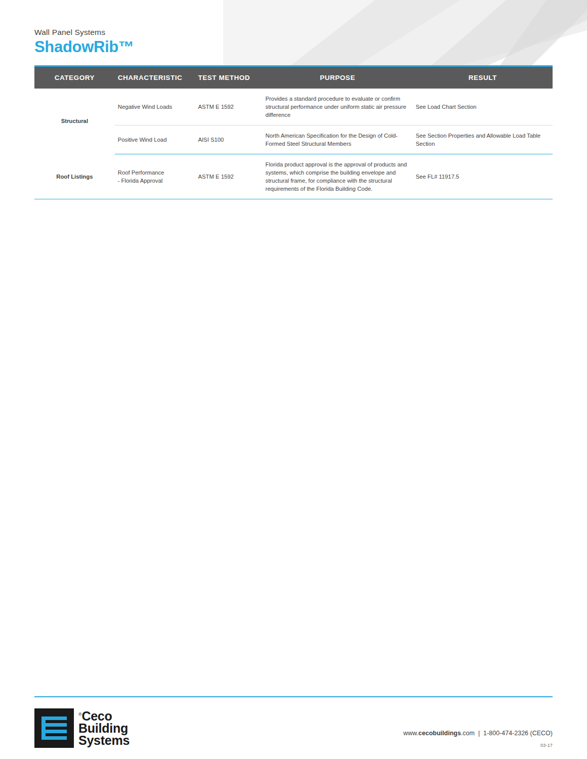Wall Panel Systems
ShadowRib™
| CATEGORY | CHARACTERISTIC | TEST METHOD | PURPOSE | RESULT |
| --- | --- | --- | --- | --- |
| Structural | Negative Wind Loads | ASTM E 1592 | Provides a standard procedure to evaluate or confirm structural performance under uniform static air pressure difference | See Load Chart Section |
| Positive Wind Load | AISI S100 | North American Specification for the Design of Cold-Formed Steel Structural Members | See Section Properties and Allowable Load Table Section |
| Roof Listings | Roof Performance - Florida Approval | ASTM E 1592 | Florida product approval is the approval of products and systems, which comprise the building envelope and structural frame, for compliance with the structural requirements of the Florida Building Code. | See FL# 11917.5 |
®Ceco Building Systems
www.cecobuildings.com | 1-800-474-2326 (CECO)
03-17